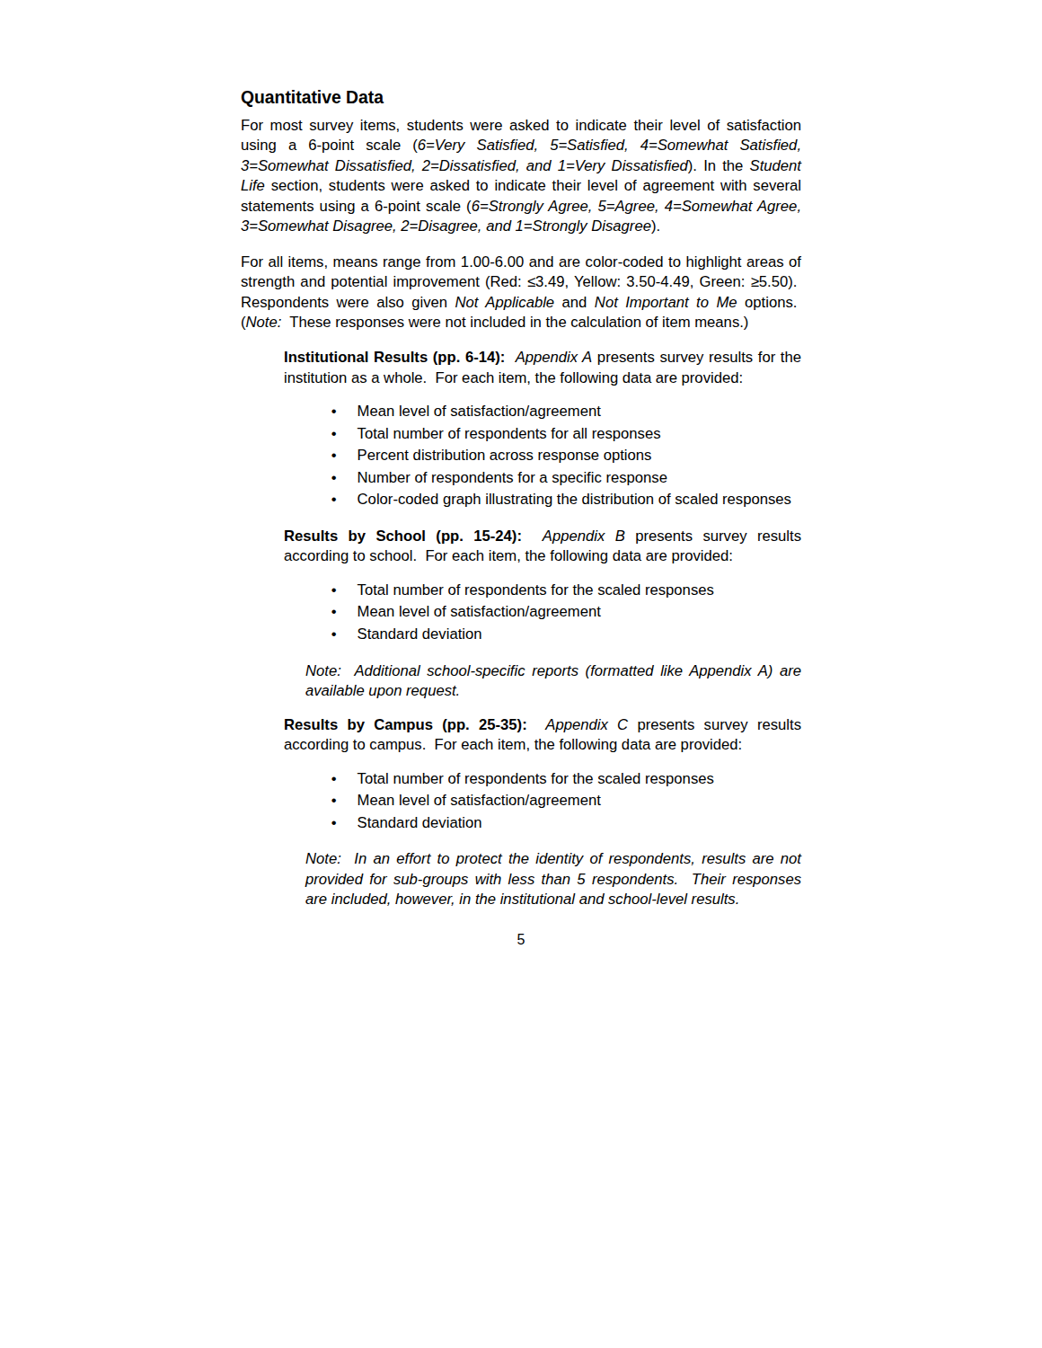Quantitative Data
For most survey items, students were asked to indicate their level of satisfaction using a 6-point scale (6=Very Satisfied, 5=Satisfied, 4=Somewhat Satisfied, 3=Somewhat Dissatisfied, 2=Dissatisfied, and 1=Very Dissatisfied). In the Student Life section, students were asked to indicate their level of agreement with several statements using a 6-point scale (6=Strongly Agree, 5=Agree, 4=Somewhat Agree, 3=Somewhat Disagree, 2=Disagree, and 1=Strongly Disagree).
For all items, means range from 1.00-6.00 and are color-coded to highlight areas of strength and potential improvement (Red: ≤3.49, Yellow: 3.50-4.49, Green: ≥5.50). Respondents were also given Not Applicable and Not Important to Me options. (Note: These responses were not included in the calculation of item means.)
Institutional Results (pp. 6-14): Appendix A presents survey results for the institution as a whole. For each item, the following data are provided:
Mean level of satisfaction/agreement
Total number of respondents for all responses
Percent distribution across response options
Number of respondents for a specific response
Color-coded graph illustrating the distribution of scaled responses
Results by School (pp. 15-24): Appendix B presents survey results according to school. For each item, the following data are provided:
Total number of respondents for the scaled responses
Mean level of satisfaction/agreement
Standard deviation
Note: Additional school-specific reports (formatted like Appendix A) are available upon request.
Results by Campus (pp. 25-35): Appendix C presents survey results according to campus. For each item, the following data are provided:
Total number of respondents for the scaled responses
Mean level of satisfaction/agreement
Standard deviation
Note: In an effort to protect the identity of respondents, results are not provided for sub-groups with less than 5 respondents. Their responses are included, however, in the institutional and school-level results.
5